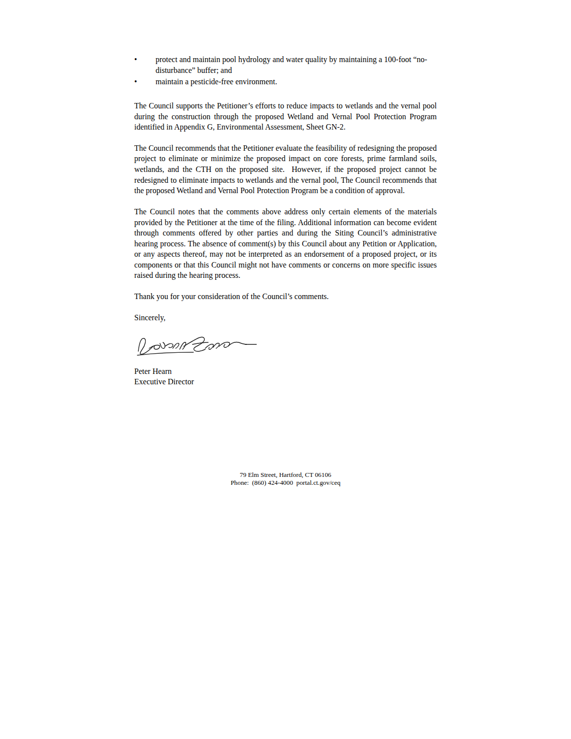•protect and maintain pool hydrology and water quality by maintaining a 100-foot “no- disturbance” buffer; and
•maintain a pesticide-free environment.
The Council supports the Petitioner’s efforts to reduce impacts to wetlands and the vernal pool during the construction through the proposed Wetland and Vernal Pool Protection Program identified in Appendix G, Environmental Assessment, Sheet GN-2.
The Council recommends that the Petitioner evaluate the feasibility of redesigning the proposed project to eliminate or minimize the proposed impact on core forests, prime farmland soils, wetlands, and the CTH on the proposed site. However, if the proposed project cannot be redesigned to eliminate impacts to wetlands and the vernal pool, The Council recommends that the proposed Wetland and Vernal Pool Protection Program be a condition of approval.
The Council notes that the comments above address only certain elements of the materials provided by the Petitioner at the time of the filing. Additional information can become evident through comments offered by other parties and during the Siting Council’s administrative hearing process. The absence of comment(s) by this Council about any Petition or Application, or any aspects thereof, may not be interpreted as an endorsement of a proposed project, or its components or that this Council might not have comments or concerns on more specific issues raised during the hearing process.
Thank you for your consideration of the Council’s comments.
Sincerely,
Peter Hearn
Executive Director
79 Elm Street, Hartford, CT 06106
Phone: (860) 424-4000 portal.ct.gov/ceq